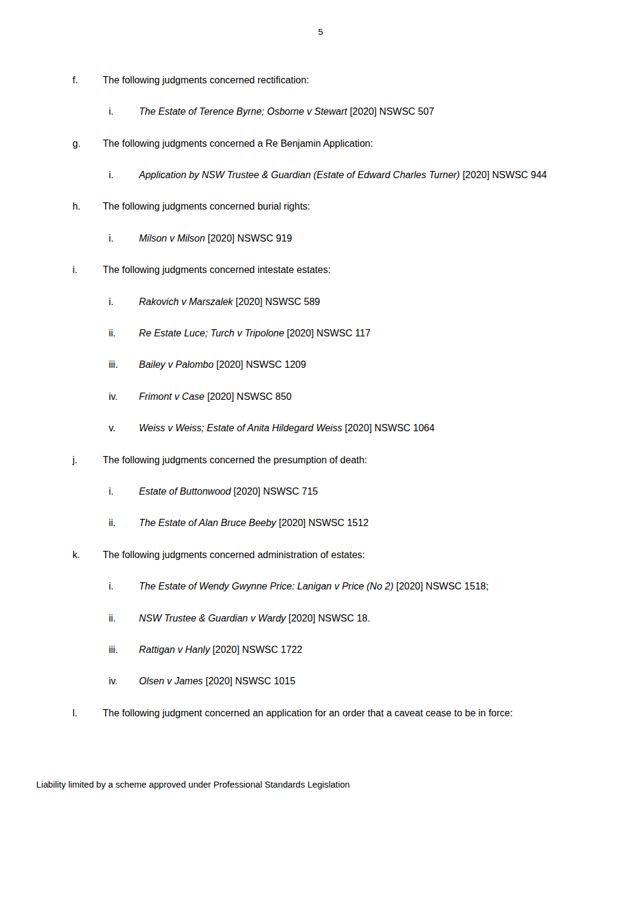5
f.
The following judgments concerned rectification:
i.
The Estate of Terence Byrne; Osborne v Stewart [2020] NSWSC 507
g.
The following judgments concerned a Re Benjamin Application:
i.
Application by NSW Trustee & Guardian (Estate of Edward Charles Turner) [2020] NSWSC 944
h.
The following judgments concerned burial rights:
i.
Milson v Milson [2020] NSWSC 919
i.
The following judgments concerned intestate estates:
i.
Rakovich v Marszalek [2020] NSWSC 589
ii.
Re Estate Luce; Turch v Tripolone [2020] NSWSC 117
iii.
Bailey v Palombo [2020] NSWSC 1209
iv.
Frimont v Case [2020] NSWSC 850
v.
Weiss v Weiss; Estate of Anita Hildegard Weiss [2020] NSWSC 1064
j.
The following judgments concerned the presumption of death:
i.
Estate of Buttonwood [2020] NSWSC 715
ii.
The Estate of Alan Bruce Beeby [2020] NSWSC 1512
k.
The following judgments concerned administration of estates:
i.
The Estate of Wendy Gwynne Price: Lanigan v Price (No 2) [2020] NSWSC 1518;
ii.
NSW Trustee & Guardian v Wardy [2020] NSWSC 18.
iii.
Rattigan v Hanly [2020] NSWSC 1722
iv.
Olsen v James [2020] NSWSC 1015
l.
The following judgment concerned an application for an order that a caveat cease to be in force:
Liability limited by a scheme approved under Professional Standards Legislation